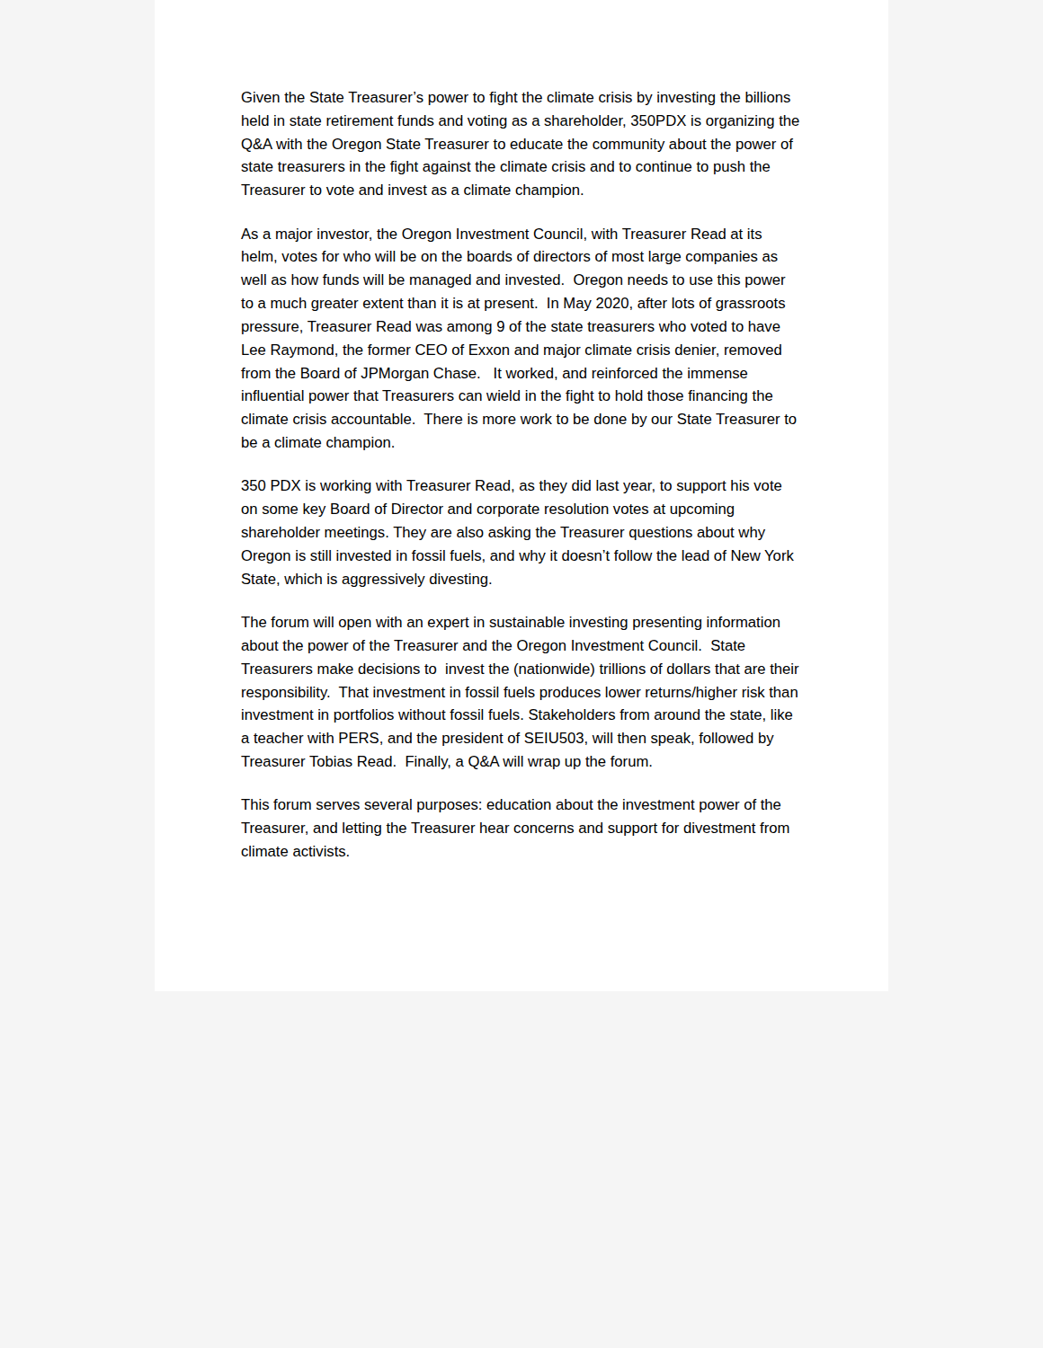Given the State Treasurer’s power to fight the climate crisis by investing the billions held in state retirement funds and voting as a shareholder, 350PDX is organizing the Q&A with the Oregon State Treasurer to educate the community about the power of state treasurers in the fight against the climate crisis and to continue to push the Treasurer to vote and invest as a climate champion.
As a major investor, the Oregon Investment Council, with Treasurer Read at its helm, votes for who will be on the boards of directors of most large companies as well as how funds will be managed and invested. Oregon needs to use this power to a much greater extent than it is at present. In May 2020, after lots of grassroots pressure, Treasurer Read was among 9 of the state treasurers who voted to have Lee Raymond, the former CEO of Exxon and major climate crisis denier, removed from the Board of JPMorgan Chase. It worked, and reinforced the immense influential power that Treasurers can wield in the fight to hold those financing the climate crisis accountable. There is more work to be done by our State Treasurer to be a climate champion.
350 PDX is working with Treasurer Read, as they did last year, to support his vote on some key Board of Director and corporate resolution votes at upcoming shareholder meetings. They are also asking the Treasurer questions about why Oregon is still invested in fossil fuels, and why it doesn’t follow the lead of New York State, which is aggressively divesting.
The forum will open with an expert in sustainable investing presenting information about the power of the Treasurer and the Oregon Investment Council. State Treasurers make decisions to invest the (nationwide) trillions of dollars that are their responsibility. That investment in fossil fuels produces lower returns/higher risk than investment in portfolios without fossil fuels. Stakeholders from around the state, like a teacher with PERS, and the president of SEIU503, will then speak, followed by Treasurer Tobias Read. Finally, a Q&A will wrap up the forum.
This forum serves several purposes: education about the investment power of the Treasurer, and letting the Treasurer hear concerns and support for divestment from climate activists.